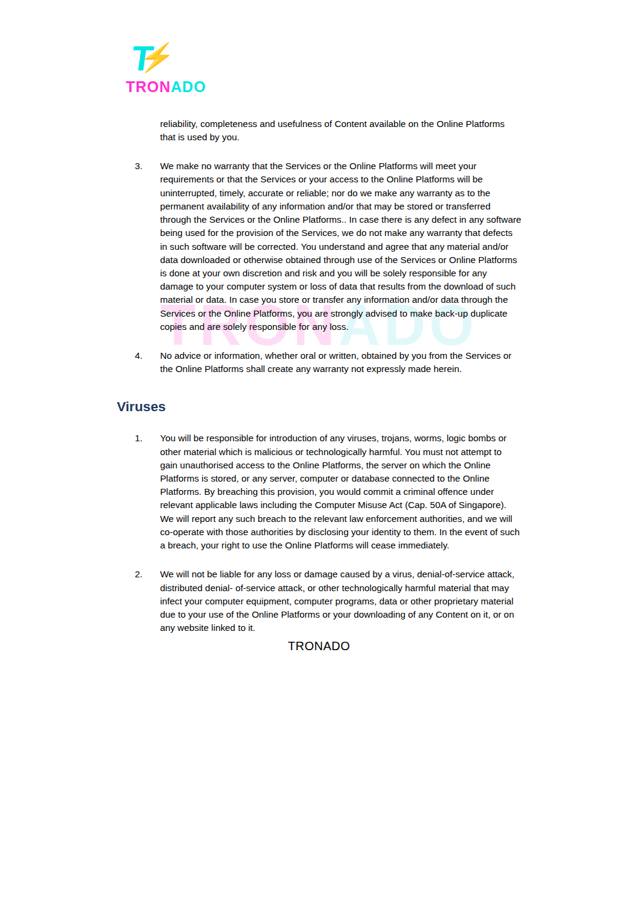T ⚡
TRON ADO
TRON ADO
reliability, completeness and usefulness of Content available on the Online Platforms that is used by you.
3. We make no warranty that the Services or the Online Platforms will meet your requirements or that the Services or your access to the Online Platforms will be uninterrupted, timely, accurate or reliable; nor do we make any warranty as to the permanent availability of any information and/or that may be stored or transferred through the Services or the Online Platforms.. In case there is any defect in any software being used for the provision of the Services, we do not make any warranty that defects in such software will be corrected. You understand and agree that any material and/or data downloaded or otherwise obtained through use of the Services or Online Platforms is done at your own discretion and risk and you will be solely responsible for any damage to your computer system or loss of data that results from the download of such material or data. In case you store or transfer any information and/or data through the Services or the Online Platforms, you are strongly advised to make back-up duplicate copies and are solely responsible for any loss.
4. No advice or information, whether oral or written, obtained by you from the Services or the Online Platforms shall create any warranty not expressly made herein.
Viruses
1. You will be responsible for introduction of any viruses, trojans, worms, logic bombs or other material which is malicious or technologically harmful. You must not attempt to gain unauthorised access to the Online Platforms, the server on which the Online Platforms is stored, or any server, computer or database connected to the Online Platforms. By breaching this provision, you would commit a criminal offence under relevant applicable laws including the Computer Misuse Act (Cap. 50A of Singapore). We will report any such breach to the relevant law enforcement authorities, and we will co-operate with those authorities by disclosing your identity to them. In the event of such a breach, your right to use the Online Platforms will cease immediately.
2. We will not be liable for any loss or damage caused by a virus, denial-of-service attack, distributed denial- of-service attack, or other technologically harmful material that may infect your computer equipment, computer programs, data or other proprietary material due to your use of the Online Platforms or your downloading of any Content on it, or on any website linked to it.
TRONADO